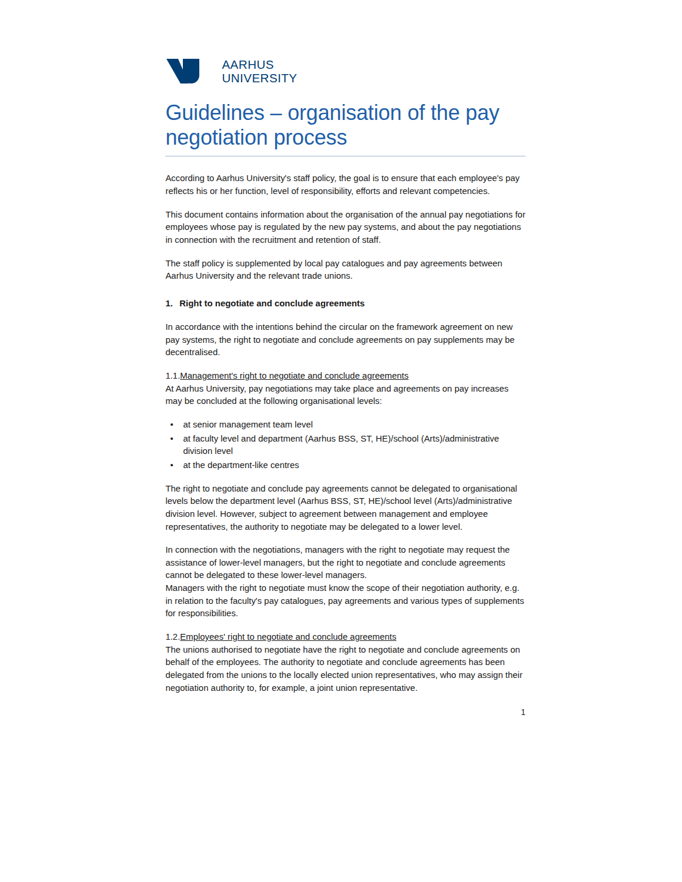AARHUS
UNIVERSITY
Guidelines – organisation of the pay
negotiation process
According to Aarhus University's staff policy, the goal is to ensure that each employee's pay reflects his or her function, level of responsibility, efforts and relevant competencies.
This document contains information about the organisation of the annual pay negotiations for employees whose pay is regulated by the new pay systems, and about the pay negotiations in connection with the recruitment and retention of staff.
The staff policy is supplemented by local pay catalogues and pay agreements between Aarhus University and the relevant trade unions.
1. Right to negotiate and conclude agreements
In accordance with the intentions behind the circular on the framework agreement on new pay systems, the right to negotiate and conclude agreements on pay supplements may be decentralised.
1.1.Management's right to negotiate and conclude agreements
At Aarhus University, pay negotiations may take place and agreements on pay increases may be concluded at the following organisational levels:
at senior management team level
at faculty level and department (Aarhus BSS, ST, HE)/school (Arts)/administrative division level
at the department-like centres
The right to negotiate and conclude pay agreements cannot be delegated to organisational levels below the department level (Aarhus BSS, ST, HE)/school level (Arts)/administrative division level. However, subject to agreement between management and employee representatives, the authority to negotiate may be delegated to a lower level.
In connection with the negotiations, managers with the right to negotiate may request the assistance of lower-level managers, but the right to negotiate and conclude agreements cannot be delegated to these lower-level managers.
Managers with the right to negotiate must know the scope of their negotiation authority, e.g. in relation to the faculty's pay catalogues, pay agreements and various types of supplements for responsibilities.
1.2.Employees' right to negotiate and conclude agreements
The unions authorised to negotiate have the right to negotiate and conclude agreements on behalf of the employees. The authority to negotiate and conclude agreements has been delegated from the unions to the locally elected union representatives, who may assign their negotiation authority to, for example, a joint union representative.
1